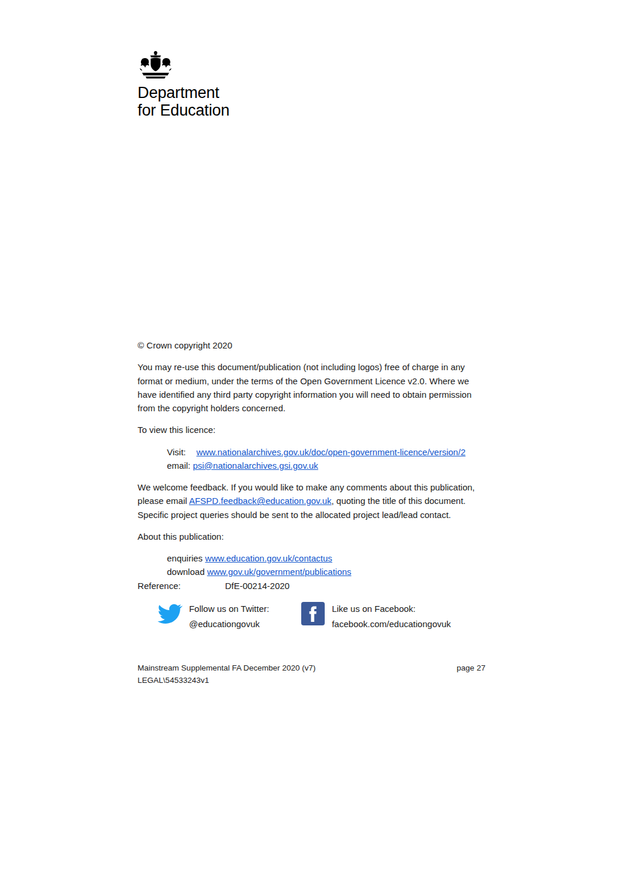Department
for Education
© Crown copyright 2020
You may re-use this document/publication (not including logos) free of charge in any format or medium, under the terms of the Open Government Licence v2.0. Where we have identified any third party copyright information you will need to obtain permission from the copyright holders concerned.
To view this licence:
Visit: www.nationalarchives.gov.uk/doc/open-government-licence/version/2 email: psi@nationalarchives.gsi.gov.uk
We welcome feedback. If you would like to make any comments about this publication, please email AFSPD.feedback@education.gov.uk, quoting the title of this document. Specific project queries should be sent to the allocated project lead/lead contact.
About this publication:
enquiries www.education.gov.uk/contactus download www.gov.uk/government/publications
Reference: DfE-00214-2020
Follow us on Twitter:@educationgovuk
Like us on Facebook:facebook.com/educationgovuk
Mainstream Supplemental FA December 2020 (v7) page 27
LEGAL\54533243v1